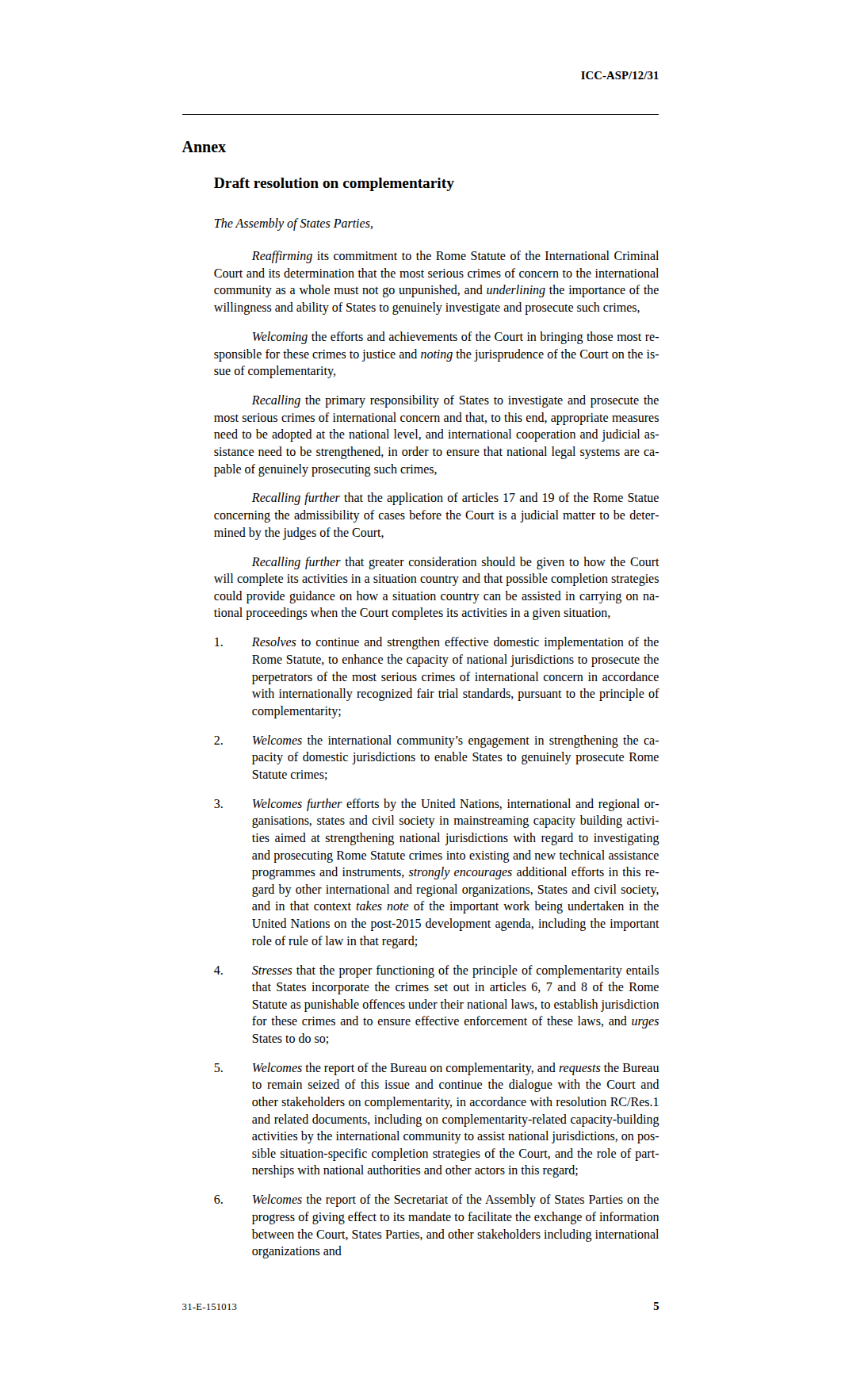ICC-ASP/12/31
Annex
Draft resolution on complementarity
The Assembly of States Parties,
Reaffirming its commitment to the Rome Statute of the International Criminal Court and its determination that the most serious crimes of concern to the international community as a whole must not go unpunished, and underlining the importance of the willingness and ability of States to genuinely investigate and prosecute such crimes,
Welcoming the efforts and achievements of the Court in bringing those most responsible for these crimes to justice and noting the jurisprudence of the Court on the issue of complementarity,
Recalling the primary responsibility of States to investigate and prosecute the most serious crimes of international concern and that, to this end, appropriate measures need to be adopted at the national level, and international cooperation and judicial assistance need to be strengthened, in order to ensure that national legal systems are capable of genuinely prosecuting such crimes,
Recalling further that the application of articles 17 and 19 of the Rome Statue concerning the admissibility of cases before the Court is a judicial matter to be determined by the judges of the Court,
Recalling further that greater consideration should be given to how the Court will complete its activities in a situation country and that possible completion strategies could provide guidance on how a situation country can be assisted in carrying on national proceedings when the Court completes its activities in a given situation,
Resolves to continue and strengthen effective domestic implementation of the Rome Statute, to enhance the capacity of national jurisdictions to prosecute the perpetrators of the most serious crimes of international concern in accordance with internationally recognized fair trial standards, pursuant to the principle of complementarity;
Welcomes the international community’s engagement in strengthening the capacity of domestic jurisdictions to enable States to genuinely prosecute Rome Statute crimes;
Welcomes further efforts by the United Nations, international and regional organisations, states and civil society in mainstreaming capacity building activities aimed at strengthening national jurisdictions with regard to investigating and prosecuting Rome Statute crimes into existing and new technical assistance programmes and instruments, strongly encourages additional efforts in this regard by other international and regional organizations, States and civil society, and in that context takes note of the important work being undertaken in the United Nations on the post-2015 development agenda, including the important role of rule of law in that regard;
Stresses that the proper functioning of the principle of complementarity entails that States incorporate the crimes set out in articles 6, 7 and 8 of the Rome Statute as punishable offences under their national laws, to establish jurisdiction for these crimes and to ensure effective enforcement of these laws, and urges States to do so;
Welcomes the report of the Bureau on complementarity, and requests the Bureau to remain seized of this issue and continue the dialogue with the Court and other stakeholders on complementarity, in accordance with resolution RC/Res.1 and related documents, including on complementarity-related capacity-building activities by the international community to assist national jurisdictions, on possible situation-specific completion strategies of the Court, and the role of partnerships with national authorities and other actors in this regard;
Welcomes the report of the Secretariat of the Assembly of States Parties on the progress of giving effect to its mandate to facilitate the exchange of information between the Court, States Parties, and other stakeholders including international organizations and
31-E-151013 5